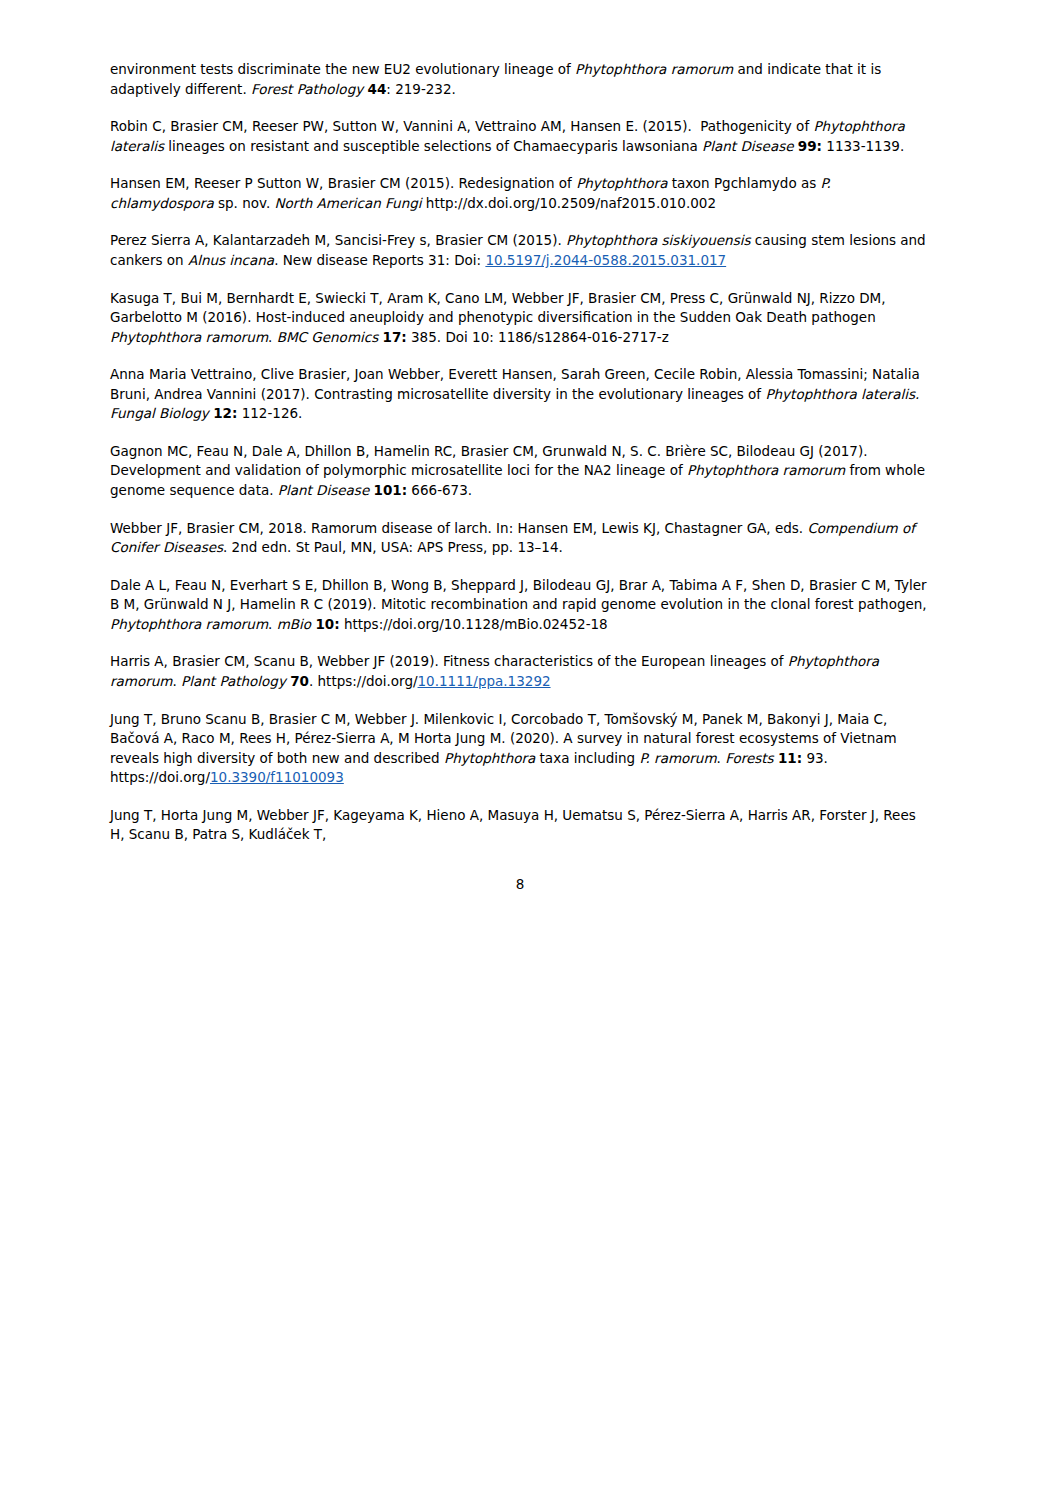environment tests discriminate the new EU2 evolutionary lineage of Phytophthora ramorum and indicate that it is adaptively different. Forest Pathology 44: 219-232.
Robin C, Brasier CM, Reeser PW, Sutton W, Vannini A, Vettraino AM, Hansen E. (2015). Pathogenicity of Phytophthora lateralis lineages on resistant and susceptible selections of Chamaecyparis lawsoniana Plant Disease 99: 1133-1139.
Hansen EM, Reeser P Sutton W, Brasier CM (2015). Redesignation of Phytophthora taxon Pgchlamydo as P. chlamydospora sp. nov. North American Fungi http://dx.doi.org/10.2509/naf2015.010.002
Perez Sierra A, Kalantarzadeh M, Sancisi-Frey s, Brasier CM (2015). Phytophthora siskiyouensis causing stem lesions and cankers on Alnus incana. New disease Reports 31: Doi: 10.5197/j.2044-0588.2015.031.017
Kasuga T, Bui M, Bernhardt E, Swiecki T, Aram K, Cano LM, Webber JF, Brasier CM, Press C, Grünwald NJ, Rizzo DM, Garbelotto M (2016). Host-induced aneuploidy and phenotypic diversification in the Sudden Oak Death pathogen Phytophthora ramorum. BMC Genomics 17: 385. Doi 10: 1186/s12864-016-2717-z
Anna Maria Vettraino, Clive Brasier, Joan Webber, Everett Hansen, Sarah Green, Cecile Robin, Alessia Tomassini; Natalia Bruni, Andrea Vannini (2017). Contrasting microsatellite diversity in the evolutionary lineages of Phytophthora lateralis. Fungal Biology 12: 112-126.
Gagnon MC, Feau N, Dale A, Dhillon B, Hamelin RC, Brasier CM, Grunwald N, S. C. Brière SC, Bilodeau GJ (2017). Development and validation of polymorphic microsatellite loci for the NA2 lineage of Phytophthora ramorum from whole genome sequence data. Plant Disease 101: 666-673.
Webber JF, Brasier CM, 2018. Ramorum disease of larch. In: Hansen EM, Lewis KJ, Chastagner GA, eds. Compendium of Conifer Diseases. 2nd edn. St Paul, MN, USA: APS Press, pp. 13–14.
Dale A L, Feau N, Everhart S E, Dhillon B, Wong B, Sheppard J, Bilodeau GJ, Brar A, Tabima A F, Shen D, Brasier C M, Tyler B M, Grünwald N J, Hamelin R C (2019). Mitotic recombination and rapid genome evolution in the clonal forest pathogen, Phytophthora ramorum. mBio 10: https://doi.org/10.1128/mBio.02452-18
Harris A, Brasier CM, Scanu B, Webber JF (2019). Fitness characteristics of the European lineages of Phytophthora ramorum. Plant Pathology 70. https://doi.org/10.1111/ppa.13292
Jung T, Bruno Scanu B, Brasier C M, Webber J. Milenkovic I, Corcobado T, Tomšovský M, Panek M, Bakonyi J, Maia C, Bačová A, Raco M, Rees H, Pérez-Sierra A, M Horta Jung M. (2020). A survey in natural forest ecosystems of Vietnam reveals high diversity of both new and described Phytophthora taxa including P. ramorum. Forests 11: 93. https://doi.org/10.3390/f11010093
Jung T, Horta Jung M, Webber JF, Kageyama K, Hieno A, Masuya H, Uematsu S, Pérez-Sierra A, Harris AR, Forster J, Rees H, Scanu B, Patra S, Kudláček T,
8